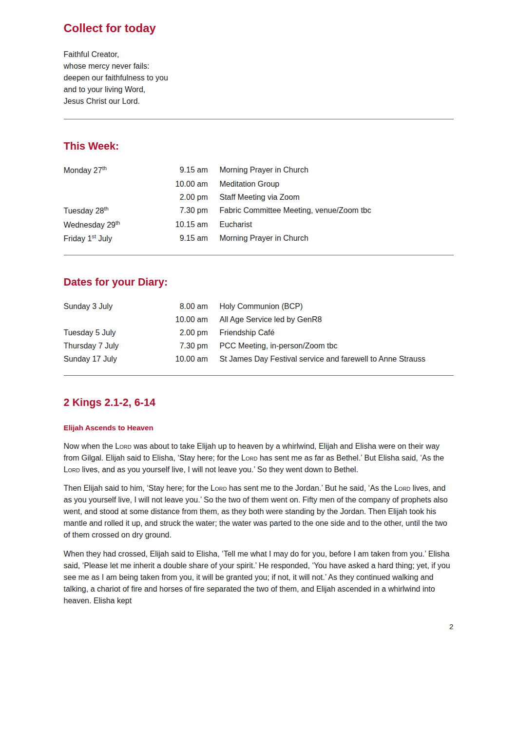Collect for today
Faithful Creator,
whose mercy never fails:
deepen our faithfulness to you
and to your living Word,
Jesus Christ our Lord.
This Week:
| Monday 27 th | 9.15 am | Morning Prayer in Church |
| | 10.00 am | Meditation Group |
| | 2.00 pm | Staff Meeting via Zoom |
| Tuesday 28 th | 7.30 pm | Fabric Committee Meeting, venue/Zoom tbc |
| Wednesday 29 th | 10.15 am | Eucharist |
| Friday 1 st July | 9.15 am | Morning Prayer in Church |
Dates for your Diary:
| Sunday 3 July | 8.00 am | Holy Communion (BCP) |
| | 10.00 am | All Age Service led by GenR8 |
| Tuesday 5 July | 2.00 pm | Friendship Café |
| Thursday 7 July | 7.30 pm | PCC Meeting, in-person/Zoom tbc |
| Sunday 17 July | 10.00 am | St James Day Festival service and farewell to Anne Strauss |
2 Kings 2.1-2, 6-14
Elijah Ascends to Heaven
Now when the Lord was about to take Elijah up to heaven by a whirlwind, Elijah and Elisha were on their way from Gilgal. Elijah said to Elisha, ‘Stay here; for the Lord has sent me as far as Bethel.’ But Elisha said, ‘As the Lord lives, and as you yourself live, I will not leave you.’ So they went down to Bethel.
Then Elijah said to him, ‘Stay here; for the Lord has sent me to the Jordan.’ But he said, ‘As the Lord lives, and as you yourself live, I will not leave you.’ So the two of them went on. Fifty men of the company of prophets also went, and stood at some distance from them, as they both were standing by the Jordan. Then Elijah took his mantle and rolled it up, and struck the water; the water was parted to the one side and to the other, until the two of them crossed on dry ground.
When they had crossed, Elijah said to Elisha, ‘Tell me what I may do for you, before I am taken from you.’ Elisha said, ‘Please let me inherit a double share of your spirit.’ He responded, ‘You have asked a hard thing; yet, if you see me as I am being taken from you, it will be granted you; if not, it will not.’ As they continued walking and talking, a chariot of fire and horses of fire separated the two of them, and Elijah ascended in a whirlwind into heaven. Elisha kept
2